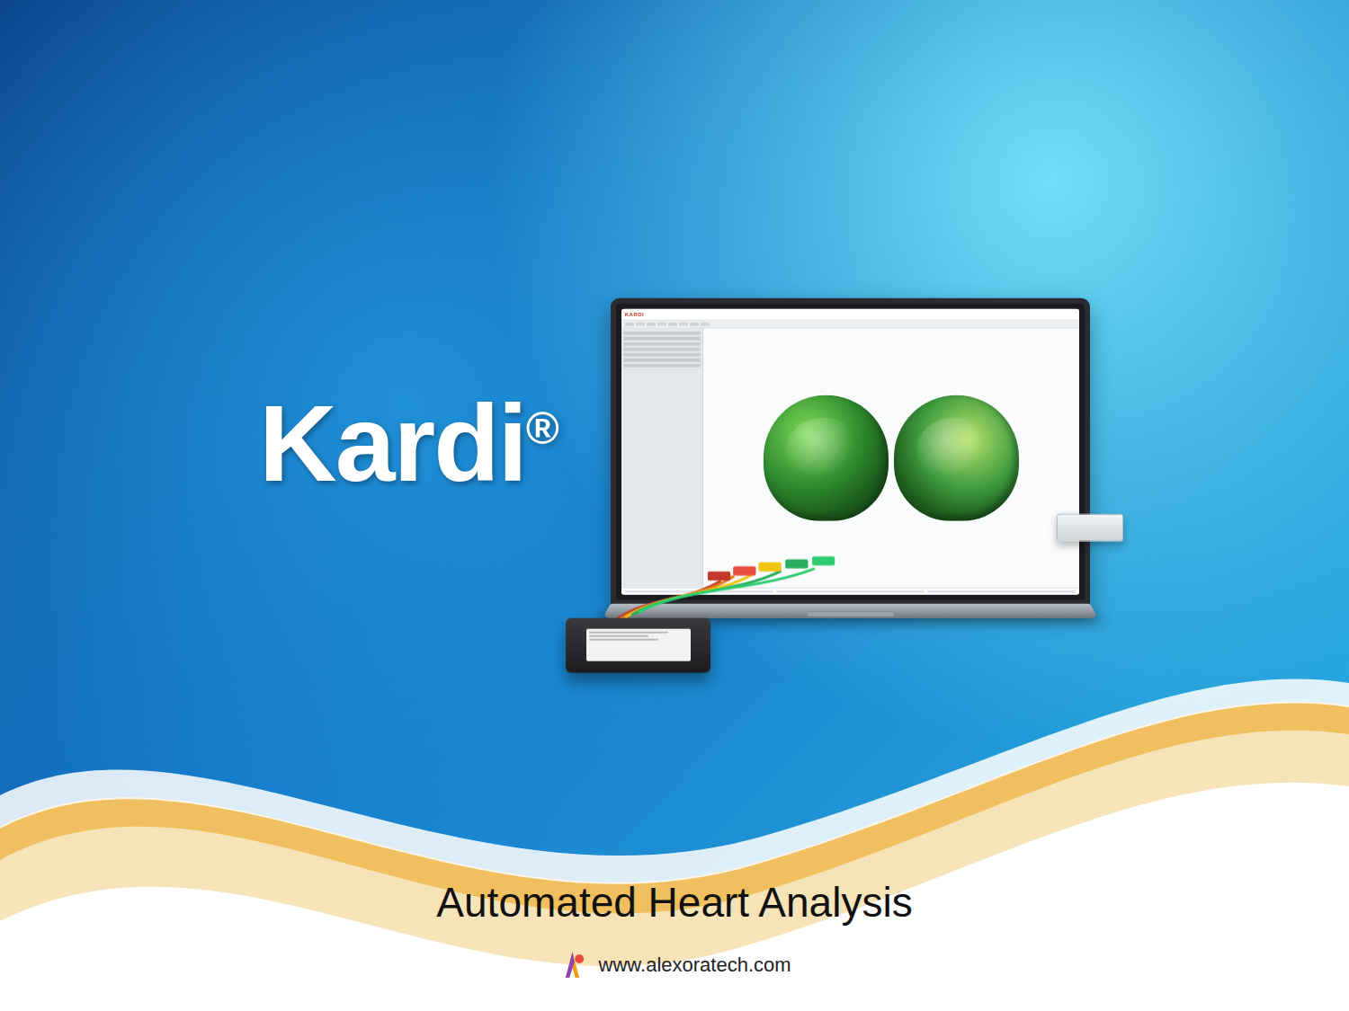Kardi®
KARDI
Automated Heart Analysis
www.alexoratech.com